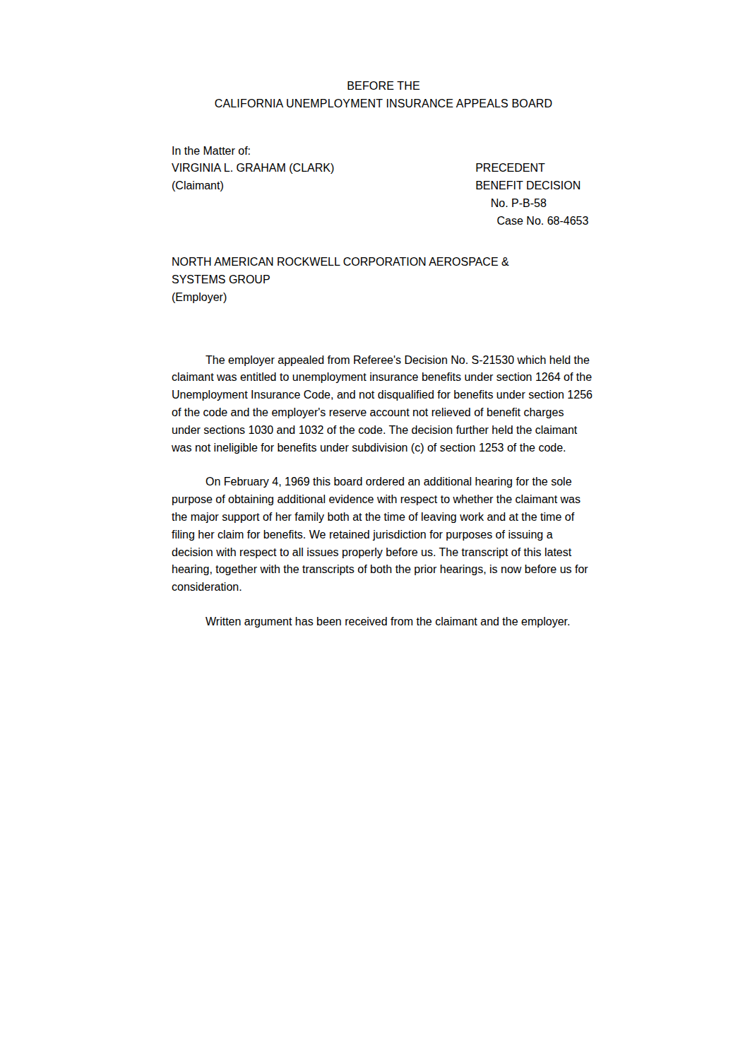BEFORE THE
CALIFORNIA UNEMPLOYMENT INSURANCE APPEALS BOARD
In the Matter of:
VIRGINIA L. GRAHAM (CLARK)
(Claimant)
PRECEDENT
BENEFIT DECISION
No. P-B-58
Case No. 68-4653
NORTH AMERICAN ROCKWELL CORPORATION AEROSPACE &
SYSTEMS GROUP
(Employer)
The employer appealed from Referee's Decision No. S-21530 which held the claimant was entitled to unemployment insurance benefits under section 1264 of the Unemployment Insurance Code, and not disqualified for benefits under section 1256 of the code and the employer's reserve account not relieved of benefit charges under sections 1030 and 1032 of the code. The decision further held the claimant was not ineligible for benefits under subdivision (c) of section 1253 of the code.
On February 4, 1969 this board ordered an additional hearing for the sole purpose of obtaining additional evidence with respect to whether the claimant was the major support of her family both at the time of leaving work and at the time of filing her claim for benefits. We retained jurisdiction for purposes of issuing a decision with respect to all issues properly before us. The transcript of this latest hearing, together with the transcripts of both the prior hearings, is now before us for consideration.
Written argument has been received from the claimant and the employer.